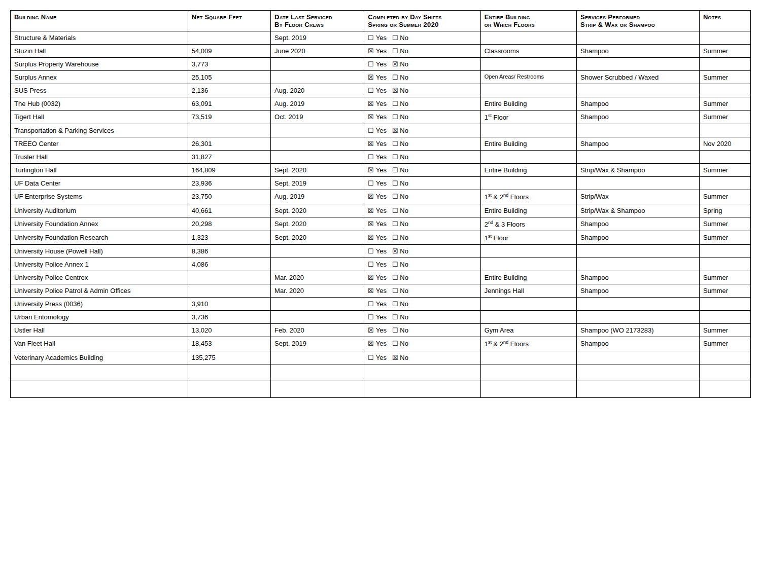| Building Name | Net Square Feet | Date Last Serviced By Floor Crews | Completed by Day Shifts Spring or Summer 2020 | Entire Building or Which Floors | Services Performed Strip & Wax or Shampoo | Notes |
| --- | --- | --- | --- | --- | --- | --- |
| Structure & Materials | | Sept. 2019 | ☐ Yes ☐ No | | | |
| Stuzin Hall | 54,009 | June 2020 | ☒ Yes ☐ No | Classrooms | Shampoo | Summer |
| Surplus Property Warehouse | 3,773 | | ☐ Yes ☒ No | | | |
| Surplus Annex | 25,105 | | ☒ Yes ☐ No | Open Areas/ Restrooms | Shower Scrubbed / Waxed | Summer |
| SUS Press | 2,136 | Aug. 2020 | ☐ Yes ☒ No | | | |
| The Hub (0032) | 63,091 | Aug. 2019 | ☒ Yes ☐ No | Entire Building | Shampoo | Summer |
| Tigert Hall | 73,519 | Oct. 2019 | ☒ Yes ☐ No | 1 st Floor | Shampoo | Summer |
| Transportation & Parking Services | | | ☐ Yes ☒ No | | | |
| TREEO Center | 26,301 | | ☒ Yes ☐ No | Entire Building | Shampoo | Nov 2020 |
| Trusler Hall | 31,827 | | ☐ Yes ☐ No | | | |
| Turlington Hall | 164,809 | Sept. 2020 | ☒ Yes ☐ No | Entire Building | Strip/Wax & Shampoo | Summer |
| UF Data Center | 23,936 | Sept. 2019 | ☐ Yes ☐ No | | | |
| UF Enterprise Systems | 23,750 | Aug. 2019 | ☒ Yes ☐ No | 1 st & 2 nd Floors | Strip/Wax | Summer |
| University Auditorium | 40,661 | Sept. 2020 | ☒ Yes ☐ No | Entire Building | Strip/Wax & Shampoo | Spring |
| University Foundation Annex | 20,298 | Sept. 2020 | ☒ Yes ☐ No | 2 nd & 3 Floors | Shampoo | Summer |
| University Foundation Research | 1,323 | Sept. 2020 | ☒ Yes ☐ No | 1 st Floor | Shampoo | Summer |
| University House (Powell Hall) | 8,386 | | ☐ Yes ☒ No | | | |
| University Police Annex 1 | 4,086 | | ☐ Yes ☐ No | | | |
| University Police Centrex | | Mar. 2020 | ☒ Yes ☐ No | Entire Building | Shampoo | Summer |
| University Police Patrol & Admin Offices | | Mar. 2020 | ☒ Yes ☐ No | Jennings Hall | Shampoo | Summer |
| University Press (0036) | 3,910 | | ☐ Yes ☐ No | | | |
| Urban Entomology | 3,736 | | ☐ Yes ☐ No | | | |
| Ustler Hall | 13,020 | Feb. 2020 | ☒ Yes ☐ No | Gym Area | Shampoo (WO 2173283) | Summer |
| Van Fleet Hall | 18,453 | Sept. 2019 | ☒ Yes ☐ No | 1 st & 2 nd Floors | Shampoo | Summer |
| Veterinary Academics Building | 135,275 | | ☐ Yes ☒ No | | | |